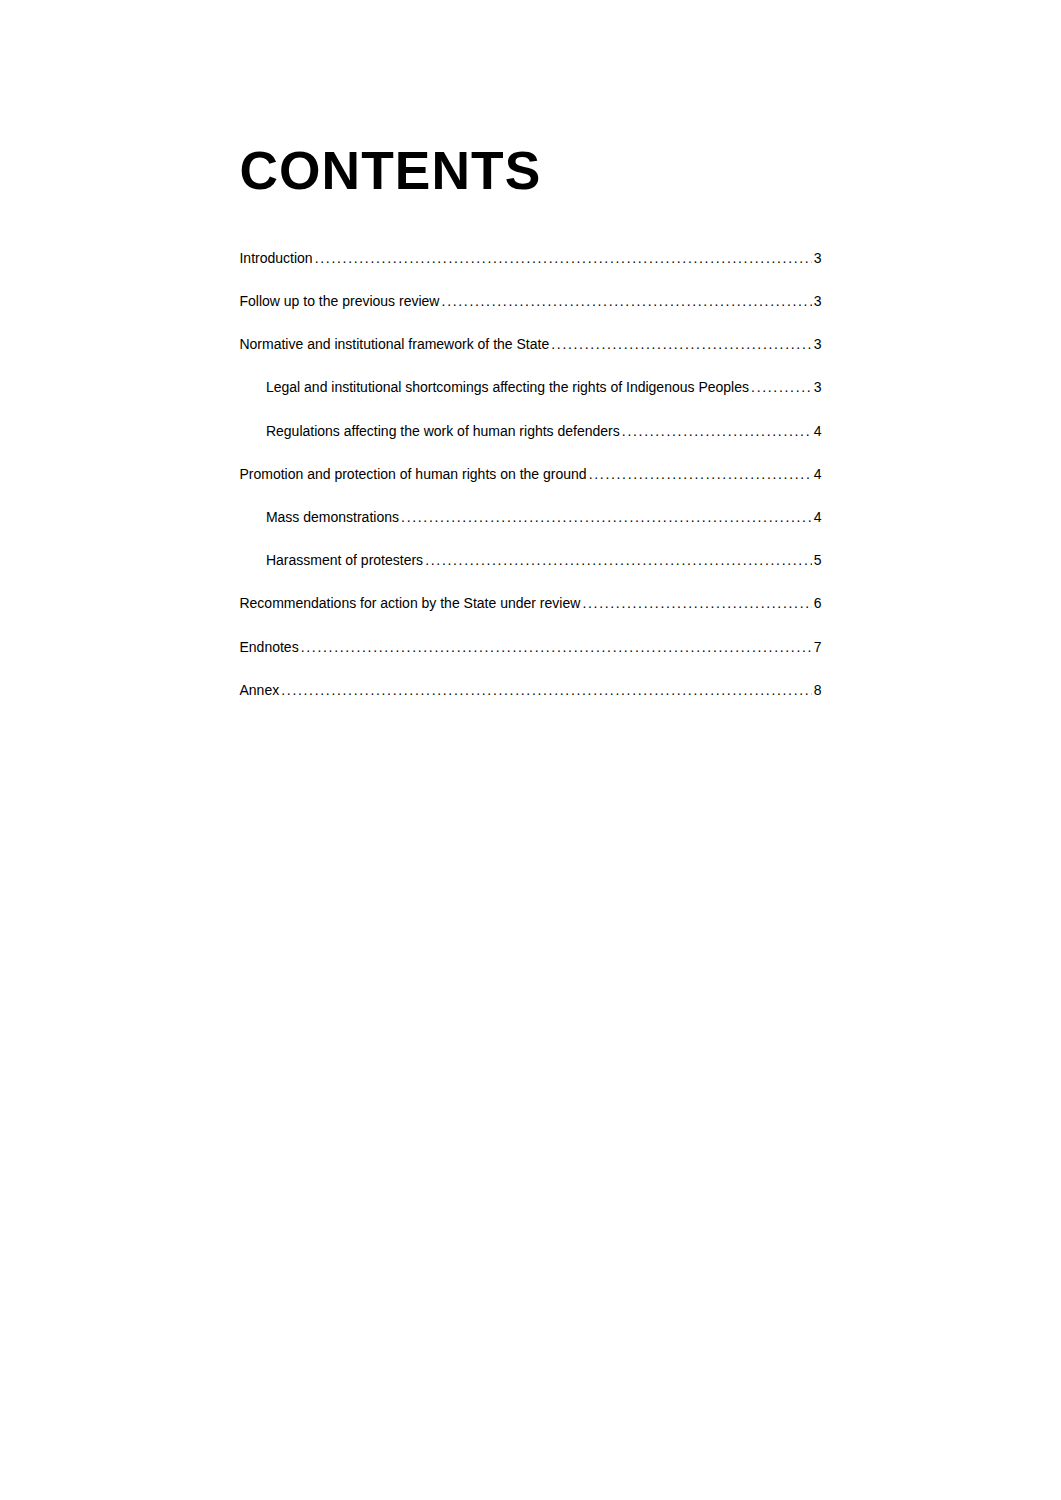CONTENTS
Introduction .................................................................................................................. 3
Follow up to the previous review .................................................................................. 3
Normative and institutional framework of the State ........................................................... 3
Legal and institutional shortcomings affecting the rights of Indigenous Peoples ............... 3
Regulations affecting the work of human rights defenders .............................................. 4
Promotion and protection of human rights on the ground .................................................. 4
Mass demonstrations .................................................................................................. 4
Harassment of protesters .......................................................................................... 5
Recommendations for action by the State under review .................................................... 6
Endnotes ..................................................................................................................... 7
Annex ....................................................................................................................... 8